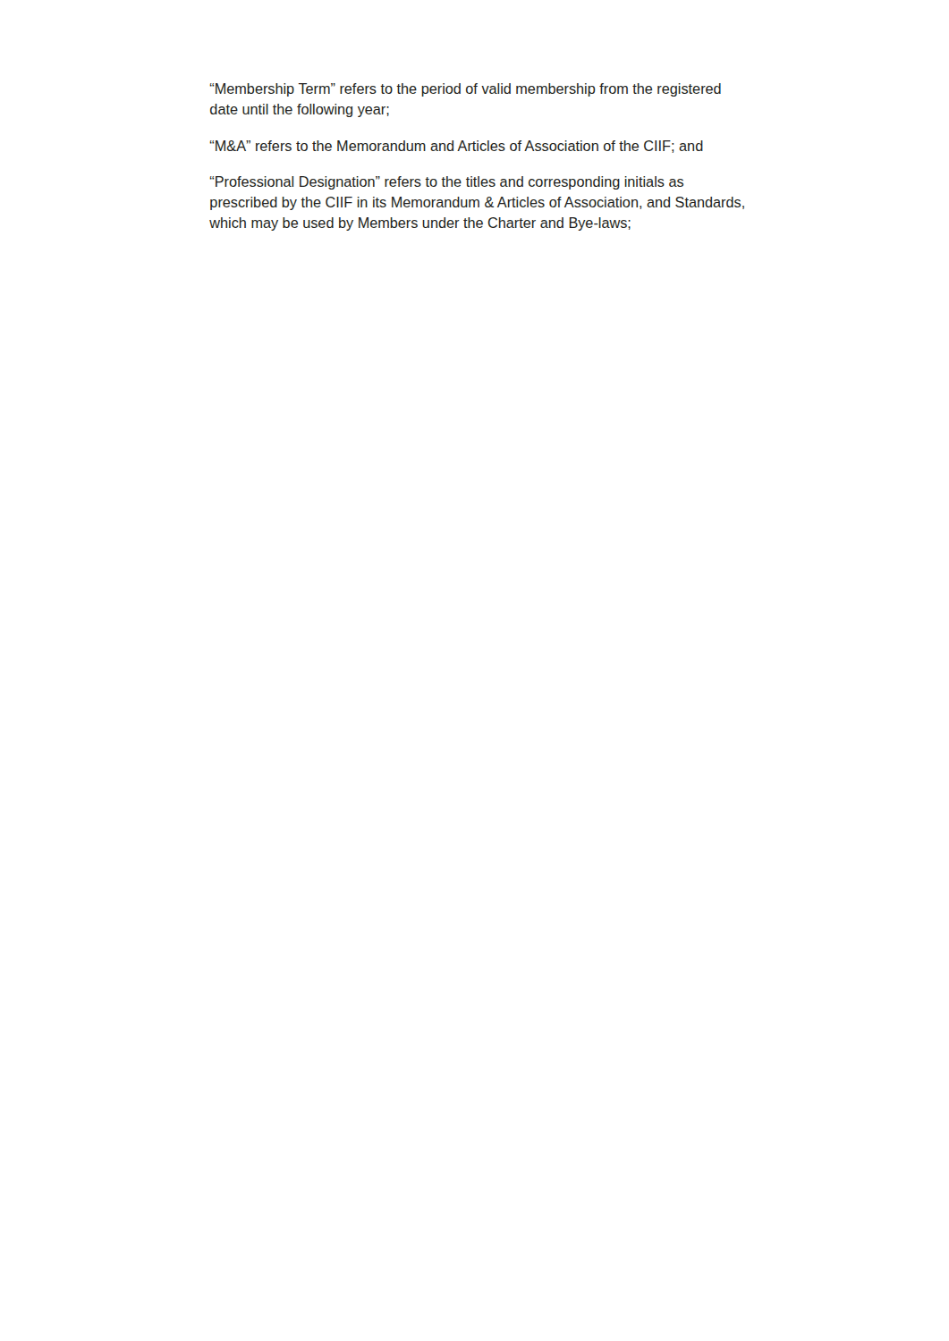“Membership Term” refers to the period of valid membership from the registered date until the following year;
“M&A” refers to the Memorandum and Articles of Association of the CIIF; and
“Professional Designation” refers to the titles and corresponding initials as prescribed by the CIIF in its Memorandum & Articles of Association, and Standards, which may be used by Members under the Charter and Bye-laws;